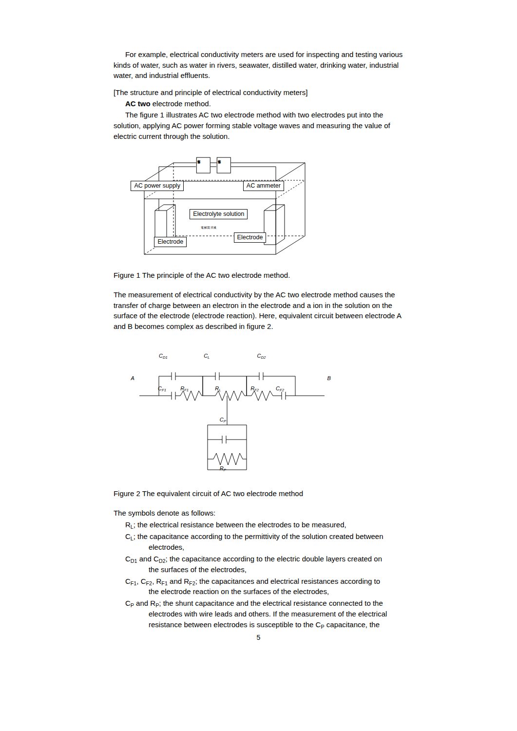For example, electrical conductivity meters are used for inspecting and testing various kinds of water, such as water in rivers, seawater, distilled water, drinking water, industrial water, and industrial effluents.
[The structure and principle of electrical conductivity meters]
AC two electrode method.
The figure 1 illustrates AC two electrode method with two electrodes put into the solution, applying AC power forming stable voltage waves and measuring the value of electric current through the solution.
電気伝導率計
電気伝導率計
AC power supply
AC ammeter
Electrolyte solution
Electrode
Electrode
電解質溶液
Figure 1 The principle of the AC two electrode method.
The measurement of electrical conductivity by the AC two electrode method causes the transfer of charge between an electron in the electrode and a ion in the solution on the surface of the electrode (electrode reaction). Here, equivalent circuit between electrode A and B becomes complex as described in figure 2.
A
B
CD1
CL
CD2
CF1
RF1
RL
RF2
CF2
CP
RP
Figure 2 The equivalent circuit of AC two electrode method
The symbols denote as follows:
RL; the electrical resistance between the electrodes to be measured,
CL; the capacitance according to the permittivity of the solution created betweenelectrodes,
CD1 and CD2; the capacitance according to the electric double layers created onthe surfaces of the electrodes,
CF1, CF2, RF1 and RF2; the capacitances and electrical resistances according tothe electrode reaction on the surfaces of the electrodes,
CP and RP; the shunt capacitance and the electrical resistance connected to theelectrodes with wire leads and others. If the measurement of the electrical resistance between electrodes is susceptible to the CP capacitance, the
5